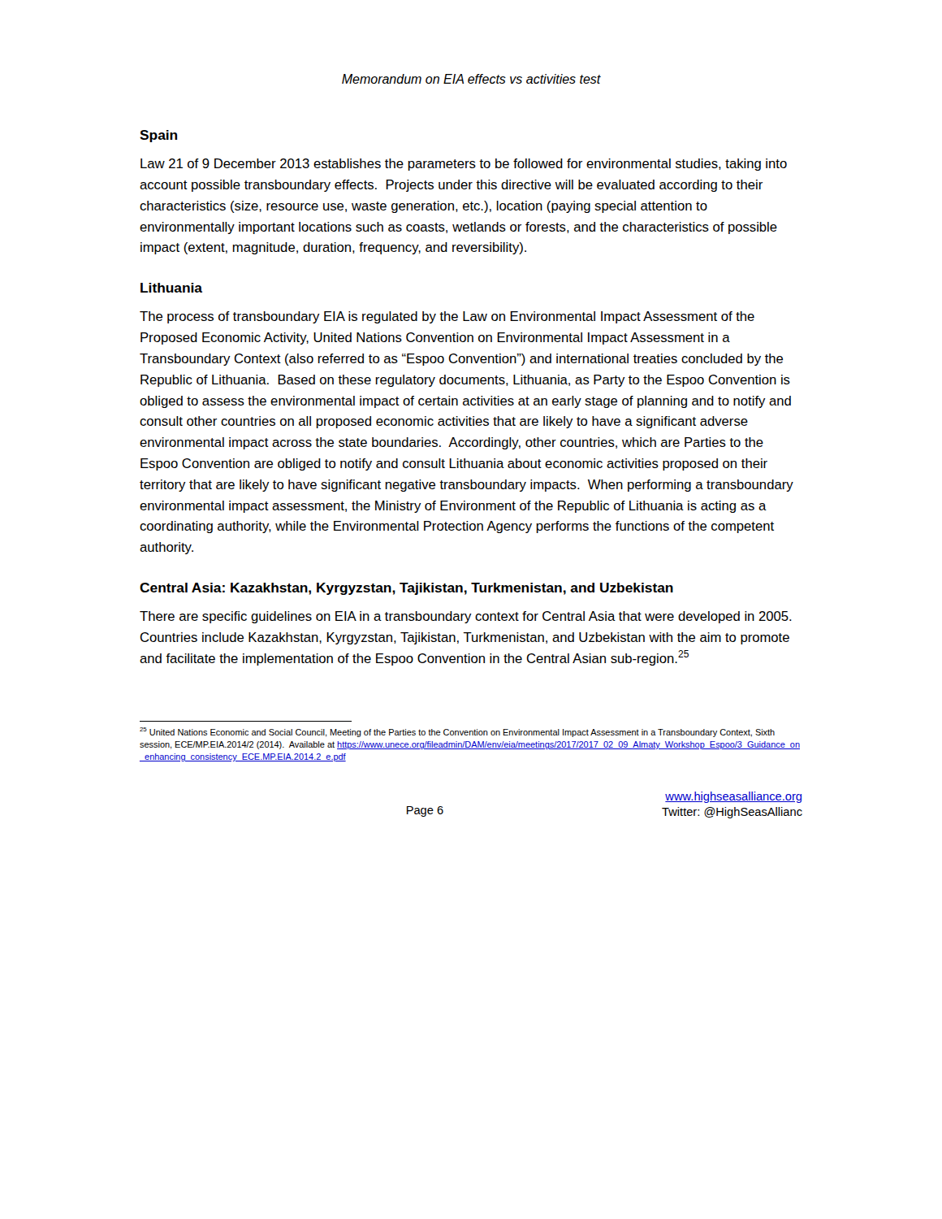Memorandum on EIA effects vs activities test
Spain
Law 21 of 9 December 2013 establishes the parameters to be followed for environmental studies, taking into account possible transboundary effects. Projects under this directive will be evaluated according to their characteristics (size, resource use, waste generation, etc.), location (paying special attention to environmentally important locations such as coasts, wetlands or forests, and the characteristics of possible impact (extent, magnitude, duration, frequency, and reversibility).
Lithuania
The process of transboundary EIA is regulated by the Law on Environmental Impact Assessment of the Proposed Economic Activity, United Nations Convention on Environmental Impact Assessment in a Transboundary Context (also referred to as “Espoo Convention”) and international treaties concluded by the Republic of Lithuania. Based on these regulatory documents, Lithuania, as Party to the Espoo Convention is obliged to assess the environmental impact of certain activities at an early stage of planning and to notify and consult other countries on all proposed economic activities that are likely to have a significant adverse environmental impact across the state boundaries. Accordingly, other countries, which are Parties to the Espoo Convention are obliged to notify and consult Lithuania about economic activities proposed on their territory that are likely to have significant negative transboundary impacts. When performing a transboundary environmental impact assessment, the Ministry of Environment of the Republic of Lithuania is acting as a coordinating authority, while the Environmental Protection Agency performs the functions of the competent authority.
Central Asia: Kazakhstan, Kyrgyzstan, Tajikistan, Turkmenistan, and Uzbekistan
There are specific guidelines on EIA in a transboundary context for Central Asia that were developed in 2005. Countries include Kazakhstan, Kyrgyzstan, Tajikistan, Turkmenistan, and Uzbekistan with the aim to promote and facilitate the implementation of the Espoo Convention in the Central Asian sub-region.25
25 United Nations Economic and Social Council, Meeting of the Parties to the Convention on Environmental Impact Assessment in a Transboundary Context, Sixth session, ECE/MP.EIA.2014/2 (2014). Available at https://www.unece.org/fileadmin/DAM/env/eia/meetings/2017/2017_02_09_Almaty_Workshop_Espoo/3_Guidance_on_enhancing_consistency_ECE.MP.EIA.2014.2_e.pdf
Page 6
www.highseasalliance.org
Twitter: @HighSeasAllianc